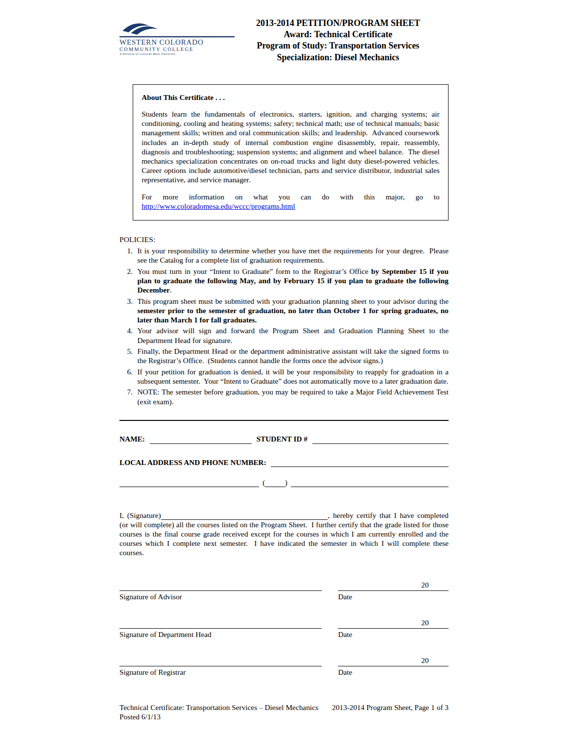WESTERN COLORADO COMMUNITY COLLEGE A Division of Colorado Mesa University
2013-2014 PETITION/PROGRAM SHEET
Award: Technical Certificate
Program of Study: Transportation Services
Specialization: Diesel Mechanics
About This Certificate . . .
Students learn the fundamentals of electronics, starters, ignition, and charging systems; air conditioning, cooling and heating systems; safety; technical math; use of technical manuals; basic management skills; written and oral communication skills; and leadership. Advanced coursework includes an in-depth study of internal combustion engine disassembly, repair, reassembly, diagnosis and troubleshooting; suspension systems; and alignment and wheel balance. The diesel mechanics specialization concentrates on on-road trucks and light duty diesel-powered vehicles. Career options include automotive/diesel technician, parts and service distributor, industrial sales representative, and service manager.
For more information on what you can do with this major, go to http://www.coloradomesa.edu/wccc/programs.html
POLICIES:
It is your responsibility to determine whether you have met the requirements for your degree. Please see the Catalog for a complete list of graduation requirements.
You must turn in your “Intent to Graduate” form to the Registrar’s Office by September 15 if you plan to graduate the following May, and by February 15 if you plan to graduate the following December.
This program sheet must be submitted with your graduation planning sheet to your advisor during the semester prior to the semester of graduation, no later than October 1 for spring graduates, no later than March 1 for fall graduates.
Your advisor will sign and forward the Program Sheet and Graduation Planning Sheet to the Department Head for signature.
Finally, the Department Head or the department administrative assistant will take the signed forms to the Registrar’s Office. (Students cannot handle the forms once the advisor signs.)
If your petition for graduation is denied, it will be your responsibility to reapply for graduation in a subsequent semester. Your “Intent to Graduate” does not automatically move to a later graduation date.
NOTE: The semester before graduation, you may be required to take a Major Field Achievement Test (exit exam).
NAME: STUDENT ID #
LOCAL ADDRESS AND PHONE NUMBER:
( )
I, (Signature) , hereby certify that I have completed (or will complete) all the courses listed on the Program Sheet. I further certify that the grade listed for those courses is the final course grade received except for the courses in which I am currently enrolled and the courses which I complete next semester. I have indicated the semester in which I will complete these courses.
20
Signature of Advisor Date
20
Signature of Department Head Date
20
Signature of Registrar Date
Technical Certificate: Transportation Services – Diesel Mechanics
Posted 6/1/13
2013-2014 Program Sheet, Page 1 of 3